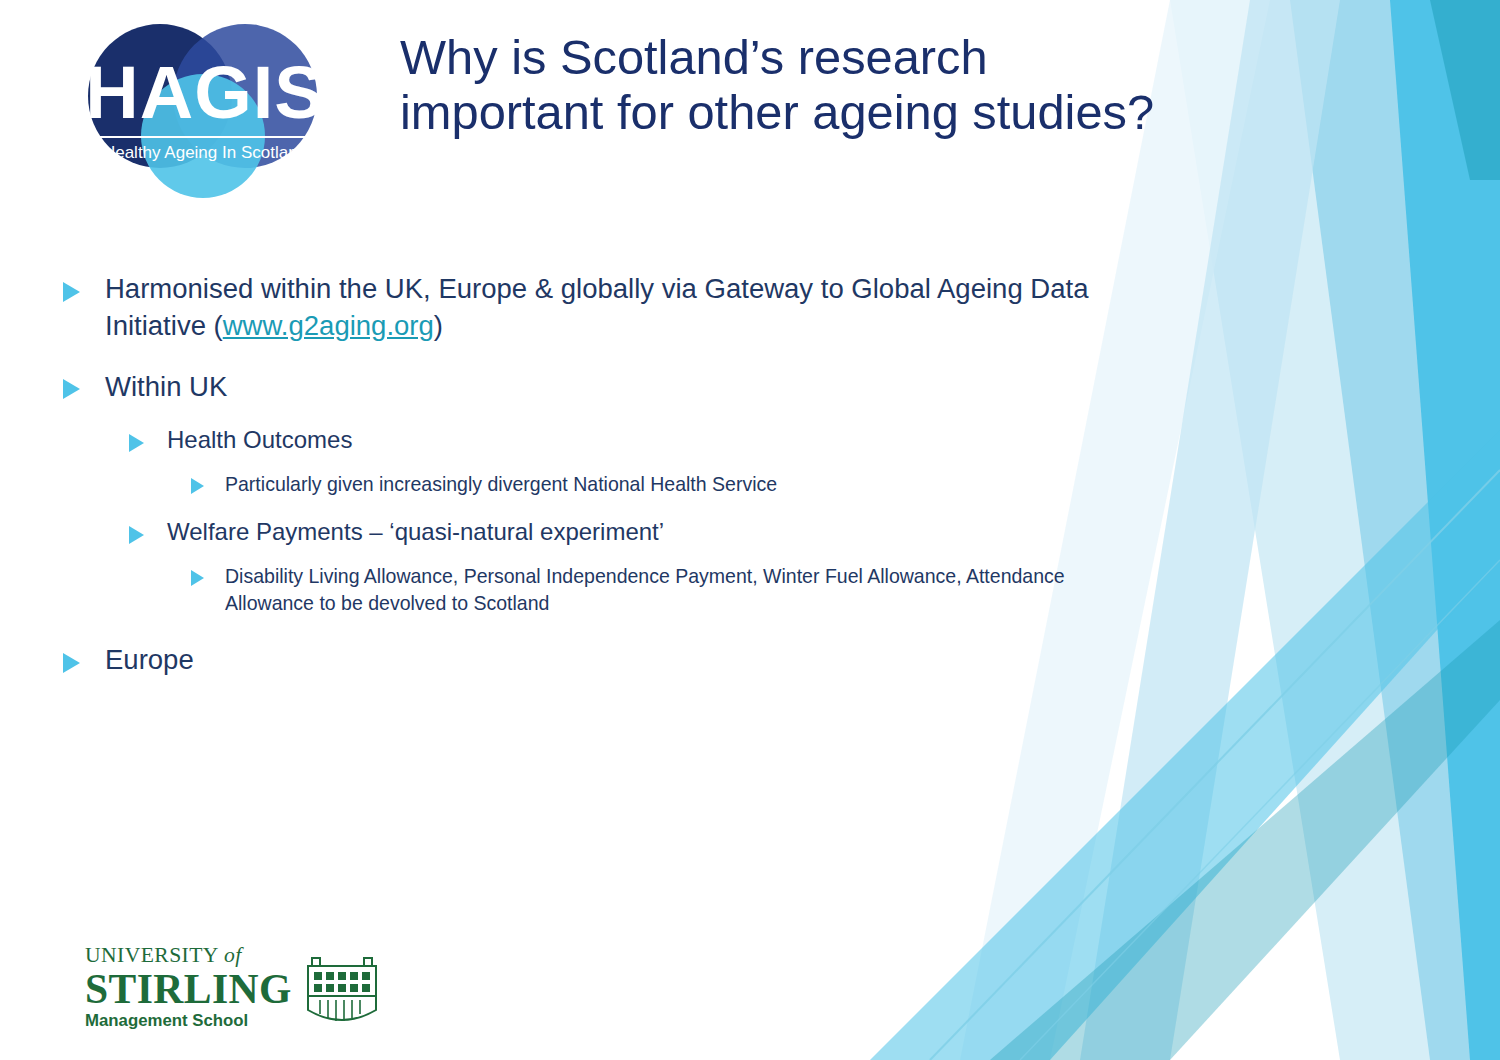HAGIS Healthy Ageing In Scotland
Why is Scotland’s research important for other ageing studies?
Harmonised within the UK, Europe & globally via Gateway to Global Ageing Data Initiative (www.g2aging.org)
Within UK
Health Outcomes
Particularly given increasingly divergent National Health Service
Welfare Payments – ‘quasi-natural experiment’
Disability Living Allowance, Personal Independence Payment, Winter Fuel Allowance, Attendance Allowance to be devolved to Scotland
Europe
UNIVERSITY of
STIRLING
Management School